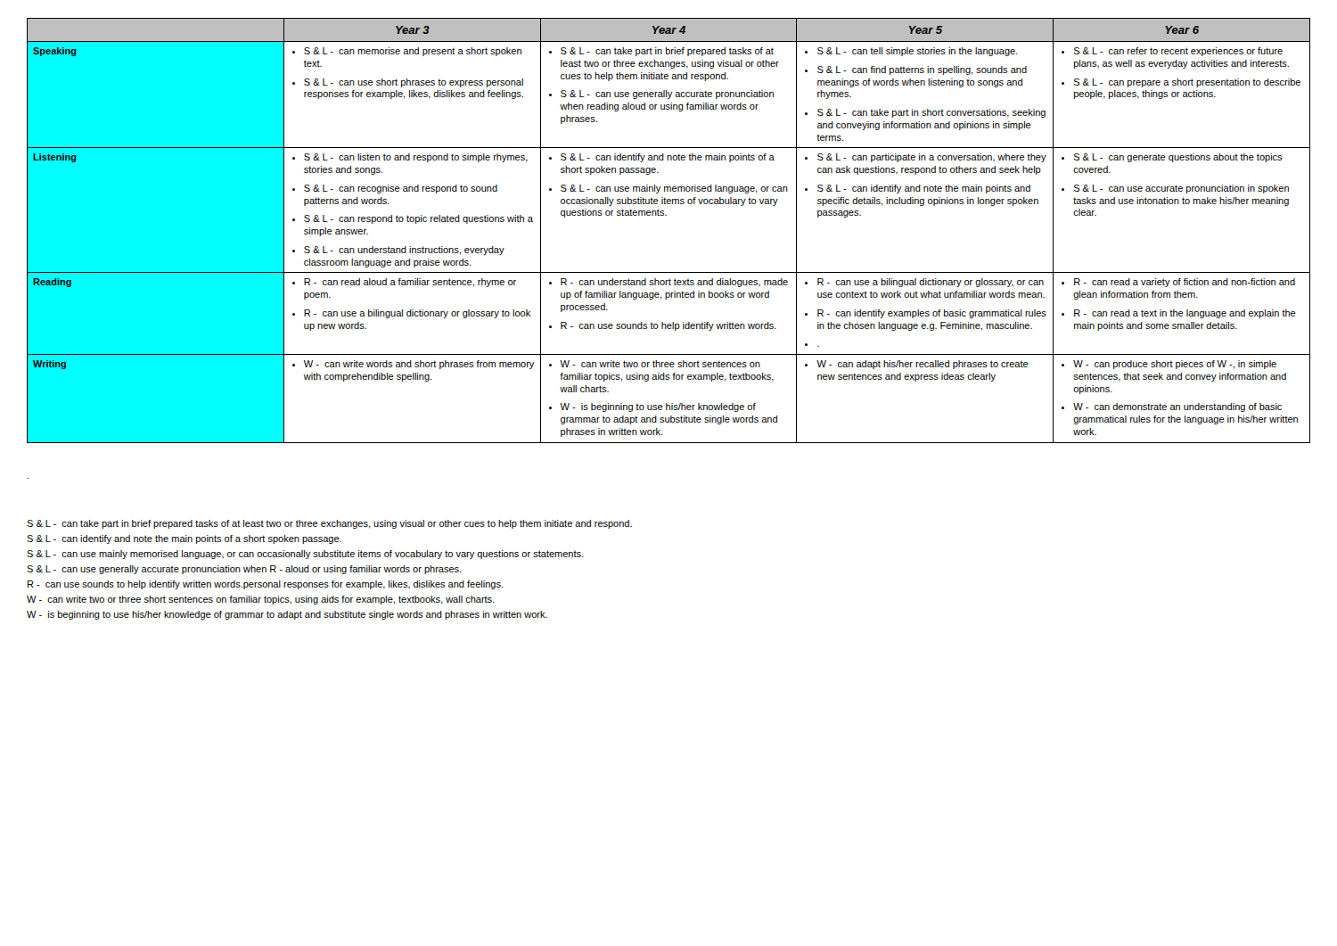| | Year 3 | Year 4 | Year 5 | Year 6 |
| --- | --- | --- | --- | --- |
| Speaking | S & L - can memorise and present a short spoken text. S & L - can use short phrases to express personal responses for example, likes, dislikes and feelings. | S & L - can take part in brief prepared tasks of at least two or three exchanges, using visual or other cues to help them initiate and respond. S & L - can use generally accurate pronunciation when reading aloud or using familiar words or phrases. | S & L - can tell simple stories in the language. S & L - can find patterns in spelling, sounds and meanings of words when listening to songs and rhymes. S & L - can take part in short conversations, seeking and conveying information and opinions in simple terms. | S & L - can refer to recent experiences or future plans, as well as everyday activities and interests. S & L - can prepare a short presentation to describe people, places, things or actions. |
| Listening | S & L - can listen to and respond to simple rhymes, stories and songs. S & L - can recognise and respond to sound patterns and words. S & L - can respond to topic related questions with a simple answer. S & L - can understand instructions, everyday classroom language and praise words. | S & L - can identify and note the main points of a short spoken passage. S & L - can use mainly memorised language, or can occasionally substitute items of vocabulary to vary questions or statements. | S & L - can participate in a conversation, where they can ask questions, respond to others and seek help S & L - can identify and note the main points and specific details, including opinions in longer spoken passages. | S & L - can generate questions about the topics covered. S & L - can use accurate pronunciation in spoken tasks and use intonation to make his/her meaning clear. |
| Reading | R - can read aloud a familiar sentence, rhyme or poem. R - can use a bilingual dictionary or glossary to look up new words. | R - can understand short texts and dialogues, made up of familiar language, printed in books or word processed. R - can use sounds to help identify written words. | R - can use a bilingual dictionary or glossary, or can use context to work out what unfamiliar words mean. R - can identify examples of basic grammatical rules in the chosen language e.g. Feminine, masculine. . | R - can read a variety of fiction and non-fiction and glean information from them. R - can read a text in the language and explain the main points and some smaller details. |
| Writing | W - can write words and short phrases from memory with comprehendible spelling. | W - can write two or three short sentences on familiar topics, using aids for example, textbooks, wall charts. W - is beginning to use his/her knowledge of grammar to adapt and substitute single words and phrases in written work. | W - can adapt his/her recalled phrases to create new sentences and express ideas clearly | W - can produce short pieces of W -, in simple sentences, that seek and convey information and opinions. W - can demonstrate an understanding of basic grammatical rules for the language in his/her written work. |
.
S & L - can take part in brief prepared tasks of at least two or three exchanges, using visual or other cues to help them initiate and respond.
S & L - can identify and note the main points of a short spoken passage.
S & L - can use mainly memorised language, or can occasionally substitute items of vocabulary to vary questions or statements.
S & L - can use generally accurate pronunciation when R - aloud or using familiar words or phrases.
R - can use sounds to help identify written words.personal responses for example, likes, dislikes and feelings.
W - can write two or three short sentences on familiar topics, using aids for example, textbooks, wall charts.
W - is beginning to use his/her knowledge of grammar to adapt and substitute single words and phrases in written work.